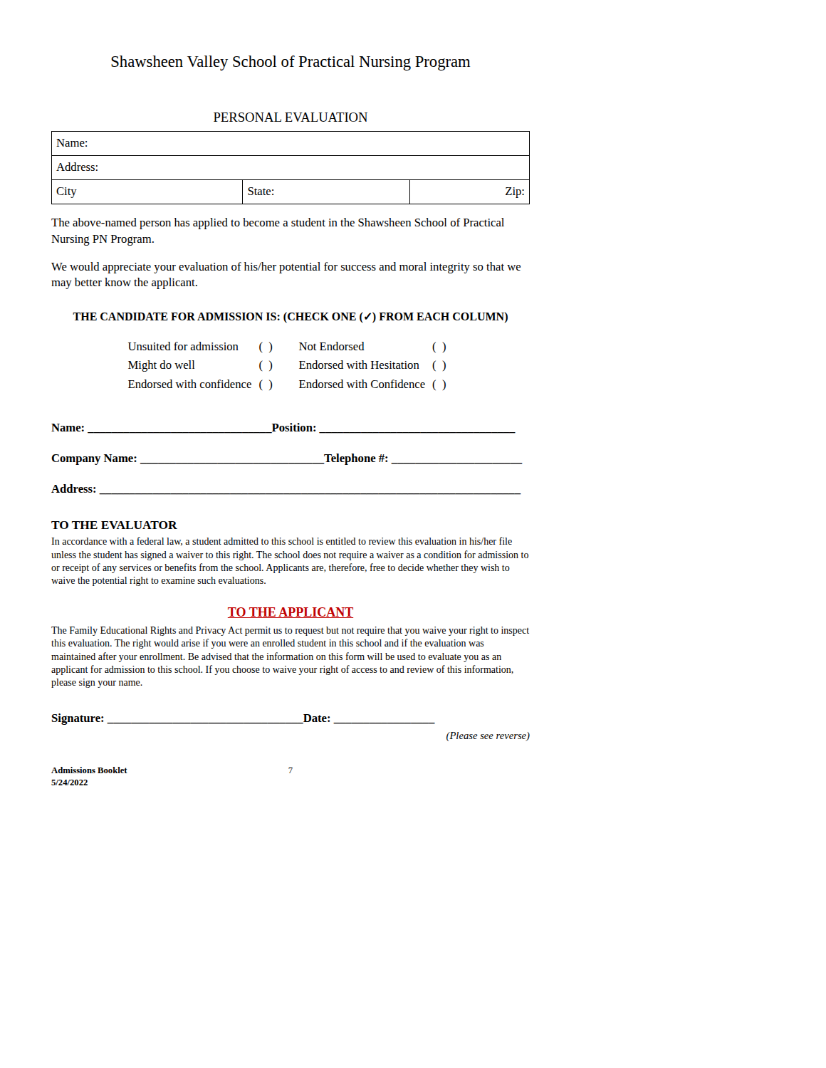Shawsheen Valley School of Practical Nursing Program
PERSONAL EVALUATION
| Name: |
| Address: |
| City | State: | Zip: |
The above-named person has applied to become a student in the Shawsheen School of Practical Nursing PN Program.
We would appreciate your evaluation of his/her potential for success and moral integrity so that we may better know the applicant.
THE CANDIDATE FOR ADMISSION IS: (CHECK ONE (✓) FROM EACH COLUMN)
| Unsuited for admission | ( ) | Not Endorsed | ( ) |
| Might do well | ( ) | Endorsed with Hesitation | ( ) |
| Endorsed with confidence | ( ) | Endorsed with Confidence | ( ) |
Name: _______________________________Position: _________________________________
Company Name: _______________________________Telephone #: ______________________
Address: _______________________________________________________________________
TO THE EVALUATOR
In accordance with a federal law, a student admitted to this school is entitled to review this evaluation in his/her file unless the student has signed a waiver to this right. The school does not require a waiver as a condition for admission to or receipt of any services or benefits from the school. Applicants are, therefore, free to decide whether they wish to waive the potential right to examine such evaluations.
TO THE APPLICANT
The Family Educational Rights and Privacy Act permit us to request but not require that you waive your right to inspect this evaluation. The right would arise if you were an enrolled student in this school and if the evaluation was maintained after your enrollment. Be advised that the information on this form will be used to evaluate you as an applicant for admission to this school. If you choose to waive your right of access to and review of this information, please sign your name.
Signature: _________________________________Date: _________________
(Please see reverse)
Admissions Booklet
5/24/2022 7